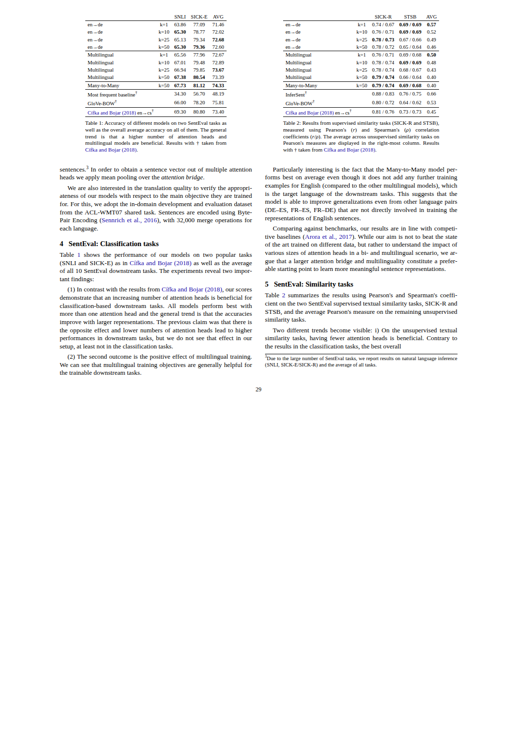Table 1: Accuracy of different models on two SentEval tasks as well as the overall average accuracy on all of them. The general trend is that a higher number of attention heads and multilingual models are beneficial. Results with † taken from Cífka and Bojar (2018) .
| | | SNLI | SICK-E | AVG |
| --- | --- | --- | --- | --- |
| en→de | k=1 | 63.86 | 77.09 | 71.46 |
| en→de | k=10 | 65.30 | 78.77 | 72.02 |
| en→de | k=25 | 65.13 | 79.34 | 72.68 |
| en→de | k=50 | 65.30 | 79.36 | 72.60 |
| Multilingual | k=1 | 65.56 | 77.96 | 72.67 |
| Multilingual | k=10 | 67.01 | 79.48 | 72.89 |
| Multilingual | k=25 | 66.94 | 79.85 | 73.67 |
| Multilingual | k=50 | 67.38 | 80.54 | 73.39 |
| Many-to-Many | k=50 | 67.73 | 81.12 | 74.33 |
| Most frequent baseline † | | 34.30 | 56.70 | 48.19 |
| GloVe-BOW † | | 66.00 | 78.20 | 75.81 |
| Cífka and Bojar (2018) en→cs † | | 69.30 | 80.80 | 73.40 |
Table 2: Results from supervised similarity tasks (SICK-R and STSB), measured using Pearson's ( r ) and Spearman's ( ρ ) correlation coefficients ( r/ρ ). The average across unsupervised similarity tasks on Pearson's measures are displayed in the right-most column. Results with † taken from Cífka and Bojar (2018) .
| | | SICK-R | STSB | AVG |
| --- | --- | --- | --- | --- |
| en→de | k=1 | 0.74 / 0.67 | 0.69 / 0.69 | 0.57 |
| en→de | k=10 | 0.76 / 0.71 | 0.69 / 0.69 | 0.52 |
| en→de | k=25 | 0.78 / 0.73 | 0.67 / 0.66 | 0.49 |
| en→de | k=50 | 0.78 / 0.72 | 0.65 / 0.64 | 0.46 |
| Multilingual | k=1 | 0.76 / 0.71 | 0.69 / 0.68 | 0.50 |
| Multilingual | k=10 | 0.78 / 0.74 | 0.69 / 0.69 | 0.48 |
| Multilingual | k=25 | 0.78 / 0.74 | 0.68 / 0.67 | 0.43 |
| Multilingual | k=50 | 0.79 / 0.74 | 0.66 / 0.64 | 0.40 |
| Many-to-Many | k=50 | 0.79 / 0.74 | 0.69 / 0.68 | 0.40 |
| InferSent † | | 0.88 / 0.83 | 0.76 / 0.75 | 0.66 |
| GloVe-BOW † | | 0.80 / 0.72 | 0.64 / 0.62 | 0.53 |
| Cífka and Bojar (2018) en→cs † | | 0.81 / 0.76 | 0.73 / 0.73 | 0.45 |
sentences.3 In order to obtain a sentence vector out of multiple attention heads we apply mean pooling over the attention bridge.
We are also interested in the translation quality to verify the appropriateness of our models with respect to the main objective they are trained for. For this, we adopt the in-domain development and evaluation dataset from the ACL-WMT07 shared task. Sentences are encoded using Byte-Pair Encoding (Sennrich et al., 2016), with 32,000 merge operations for each language.
4 SentEval: Classification tasks
Table 1 shows the performance of our models on two popular tasks (SNLI and SICK-E) as in Cífka and Bojar (2018) as well as the average of all 10 SentEval downstream tasks. The experiments reveal two important findings:
(1) In contrast with the results from Cífka and Bojar (2018), our scores demonstrate that an increasing number of attention heads is beneficial for classification-based downstream tasks. All models perform best with more than one attention head and the general trend is that the accuracies improve with larger representations. The previous claim was that there is the opposite effect and lower numbers of attention heads lead to higher performances in downstream tasks, but we do not see that effect in our setup, at least not in the classification tasks.
(2) The second outcome is the positive effect of multilingual training. We can see that multilingual training objectives are generally helpful for the trainable downstream tasks.
Particularly interesting is the fact that the Many-to-Many model performs best on average even though it does not add any further training examples for English (compared to the other multilingual models), which is the target language of the downstream tasks. This suggests that the model is able to improve generalizations even from other language pairs (DE–ES, FR–ES, FR–DE) that are not directly involved in training the representations of English sentences.
Comparing against benchmarks, our results are in line with competitive baselines (Arora et al., 2017). While our aim is not to beat the state of the art trained on different data, but rather to understand the impact of various sizes of attention heads in a bi- and multilingual scenario, we argue that a larger attention bridge and multilinguality constitute a preferable starting point to learn more meaningful sentence representations.
5 SentEval: Similarity tasks
Table 2 summarizes the results using Pearson's and Spearman's coefficient on the two SentEval supervised textual similarity tasks, SICK-R and STSB, and the average Pearson's measure on the remaining unsupervised similarity tasks.
Two different trends become visible: i) On the unsupervised textual similarity tasks, having fewer attention heads is beneficial. Contrary to the results in the classification tasks, the best overall
3Due to the large number of SentEval tasks, we report results on natural language inference (SNLI, SICK-E/SICK-R) and the average of all tasks.
29